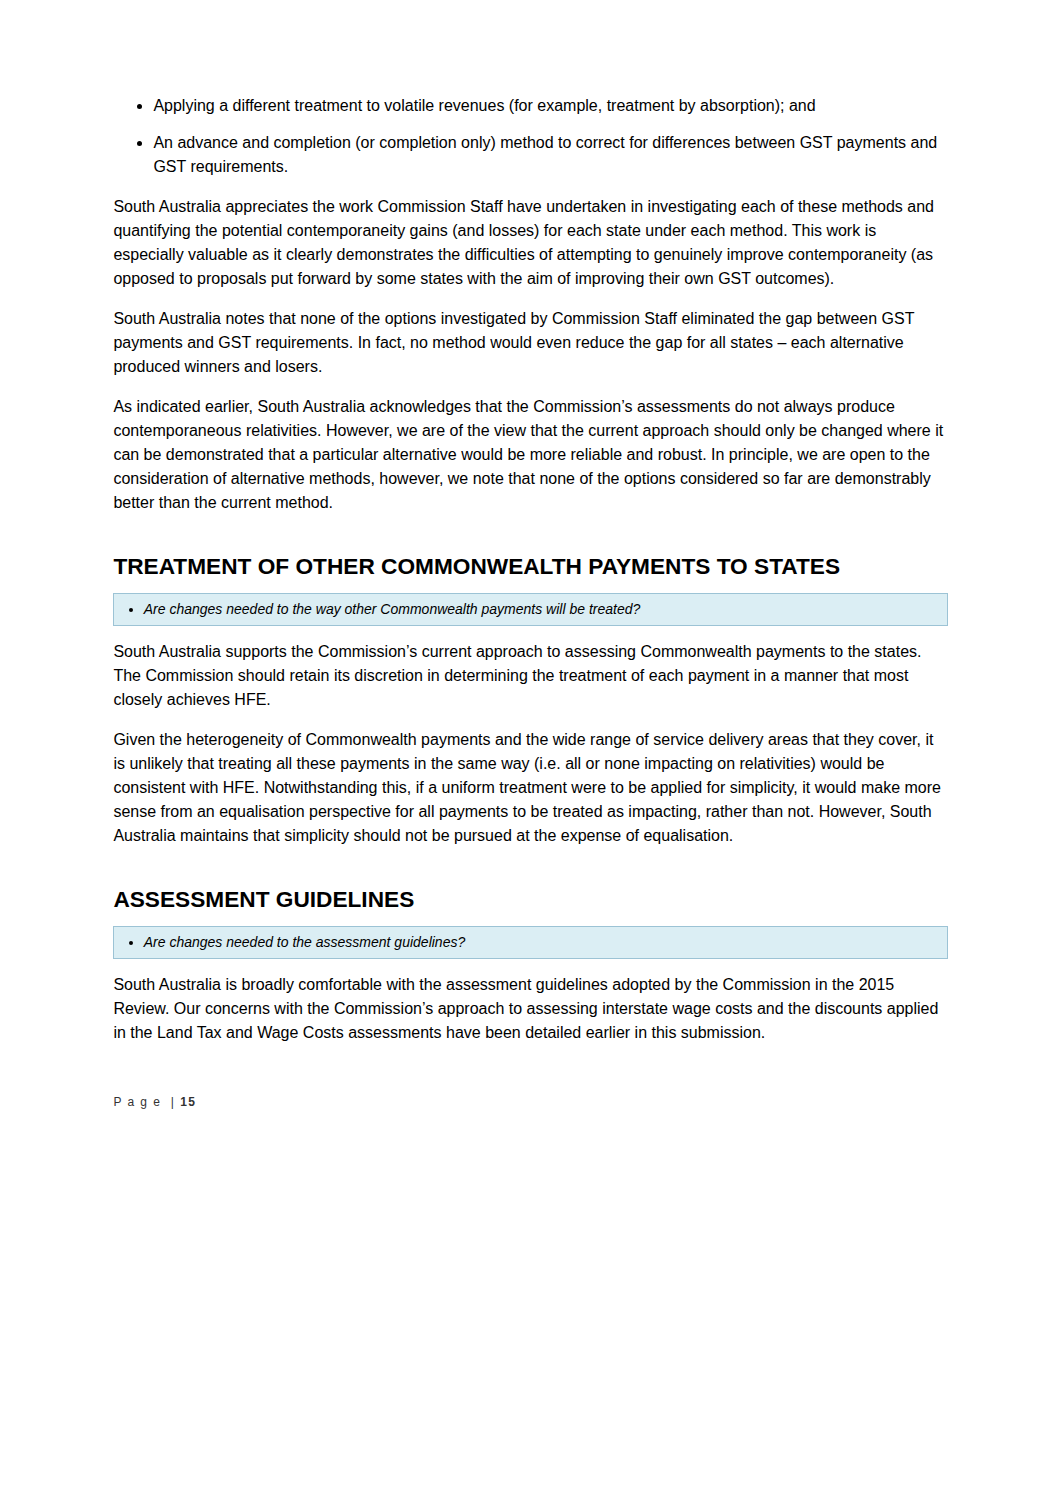Applying a different treatment to volatile revenues (for example, treatment by absorption); and
An advance and completion (or completion only) method to correct for differences between GST payments and GST requirements.
South Australia appreciates the work Commission Staff have undertaken in investigating each of these methods and quantifying the potential contemporaneity gains (and losses) for each state under each method. This work is especially valuable as it clearly demonstrates the difficulties of attempting to genuinely improve contemporaneity (as opposed to proposals put forward by some states with the aim of improving their own GST outcomes).
South Australia notes that none of the options investigated by Commission Staff eliminated the gap between GST payments and GST requirements. In fact, no method would even reduce the gap for all states – each alternative produced winners and losers.
As indicated earlier, South Australia acknowledges that the Commission’s assessments do not always produce contemporaneous relativities. However, we are of the view that the current approach should only be changed where it can be demonstrated that a particular alternative would be more reliable and robust. In principle, we are open to the consideration of alternative methods, however, we note that none of the options considered so far are demonstrably better than the current method.
Treatment of other Commonwealth payments to states
Are changes needed to the way other Commonwealth payments will be treated?
South Australia supports the Commission’s current approach to assessing Commonwealth payments to the states. The Commission should retain its discretion in determining the treatment of each payment in a manner that most closely achieves HFE.
Given the heterogeneity of Commonwealth payments and the wide range of service delivery areas that they cover, it is unlikely that treating all these payments in the same way (i.e. all or none impacting on relativities) would be consistent with HFE. Notwithstanding this, if a uniform treatment were to be applied for simplicity, it would make more sense from an equalisation perspective for all payments to be treated as impacting, rather than not. However, South Australia maintains that simplicity should not be pursued at the expense of equalisation.
Assessment guidelines
Are changes needed to the assessment guidelines?
South Australia is broadly comfortable with the assessment guidelines adopted by the Commission in the 2015 Review. Our concerns with the Commission’s approach to assessing interstate wage costs and the discounts applied in the Land Tax and Wage Costs assessments have been detailed earlier in this submission.
P a g e | 15